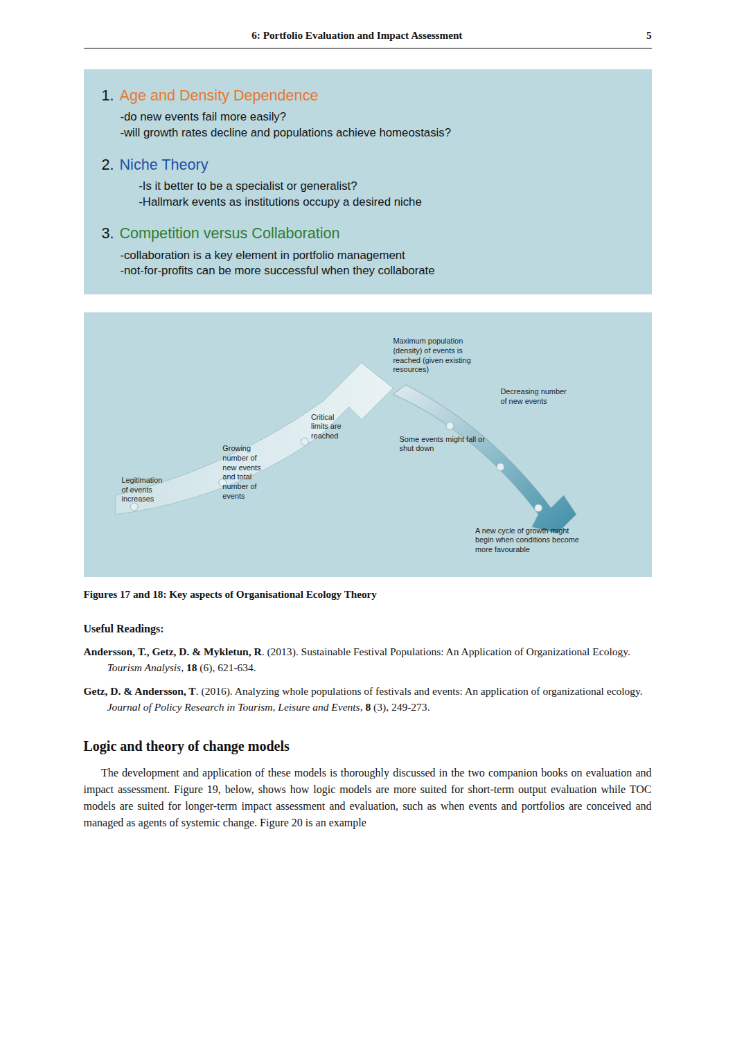6: Portfolio Evaluation and Impact Assessment 5
Age and Density Dependence -do new events fail more easily? -will growth rates decline and populations achieve homeostasis?
Niche Theory -Is it better to be a specialist or generalist? -Hallmark events as institutions occupy a desired niche
Competition versus Collaboration -collaboration is a key element in portfolio management -not-for-profits can be more successful when they collaborate
Maximum population (density) of events is reached (given existing resources) Decreasing number of new events Critical limits are reached Some events might fall or shut down Growing number of new events and total number of events Legitimation of events increases A new cycle of growth might begin when conditions become more favourable
Figures 17 and 18: Key aspects of Organisational Ecology Theory
Useful Readings:
Andersson, T., Getz, D. & Mykletun, R. (2013). Sustainable Festival Populations: An Application of Organizational Ecology. Tourism Analysis, 18 (6), 621-634.
Getz, D. & Andersson, T. (2016). Analyzing whole populations of festivals and events: An application of organizational ecology. Journal of Policy Research in Tourism, Leisure and Events, 8 (3), 249-273.
Logic and theory of change models
The development and application of these models is thoroughly discussed in the two companion books on evaluation and impact assessment. Figure 19, below, shows how logic models are more suited for short-term output evaluation while TOC models are suited for longer-term impact assessment and evaluation, such as when events and portfolios are conceived and managed as agents of systemic change. Figure 20 is an example